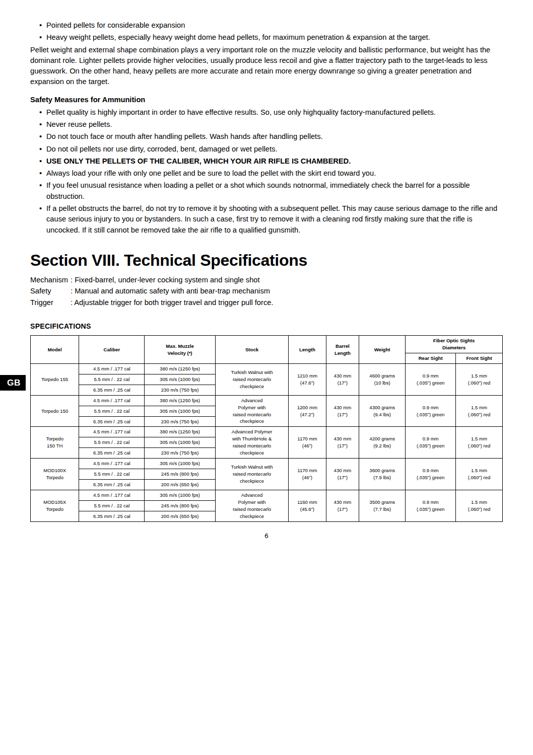Pointed pellets for considerable expansion
Heavy weight pellets, especially heavy weight dome head pellets, for maximum penetration & expansion at the target.
Pellet weight and external shape combination plays a very important role on the muzzle velocity and ballistic performance, but weight has the dominant role. Lighter pellets provide higher velocities, usually produce less recoil and give a flatter trajectory path to the target-leads to less guesswork. On the other hand, heavy pellets are more accurate and retain more energy downrange so giving a greater penetration and expansion on the target.
Safety Measures for Ammunition
Pellet quality is highly important in order to have effective results. So, use only highquality factory-manufactured pellets.
Never reuse pellets.
Do not touch face or mouth after handling pellets. Wash hands after handling pellets.
Do not oil pellets nor use dirty, corroded, bent, damaged or wet pellets.
USE ONLY THE PELLETS OF THE CALIBER, WHICH YOUR AIR RIFLE IS CHAMBERED.
Always load your rifle with only one pellet and be sure to load the pellet with the skirt end toward you.
If you feel unusual resistance when loading a pellet or a shot which sounds notnormal, immediately check the barrel for a possible obstruction.
If a pellet obstructs the barrel, do not try to remove it by shooting with a subsequent pellet. This may cause serious damage to the rifle and cause serious injury to you or bystanders. In such a case, first try to remove it with a cleaning rod firstly making sure that the rifle is uncocked. If it still cannot be removed take the air rifle to a qualified gunsmith.
Section VIII. Technical Specifications
Mechanism: Fixed-barrel, under-lever cocking system and single shot
Safety: Manual and automatic safety with anti bear-trap mechanism
Trigger: Adjustable trigger for both trigger travel and trigger pull force.
GB
SPECIFICATIONS
| Model | Caliber | Max. Muzzle Velocity (*) | Stock | Length | Barrel Length | Weight | Fiber Optic Sights Diameters |
| --- | --- | --- | --- | --- | --- | --- | --- |
| Rear Sight | Front Sight |
| Torpedo 155 | 4.5 mm / .177 cal | 380 m/s (1250 fps) | Turkish Walnut with raised montecarlo checkpiece | 1210 mm (47.6”) | 430 mm (17”) | 4600 grams (10 lbs) | 0.9 mm (.035”) green | 1.5 mm (.060”) red |
| 5.5 mm / . 22 cal | 305 m/s (1000 fps) |
| 6.35 mm / .25 cal | 230 m/s (750 fps) |
| Torpedo 150 | 4.5 mm / .177 cal | 380 m/s (1250 fps) | Advanced Polymer with raised montecarlo checkpiece | 1200 mm (47.2”) | 430 mm (17”) | 4300 grams (9.4 lbs) | 0.9 mm (.035”) green | 1.5 mm (.060”) red |
| 5.5 mm / . 22 cal | 305 m/s (1000 fps) |
| 6.35 mm / .25 cal | 230 m/s (750 fps) |
| Torpedo 150 TH | 4.5 mm / .177 cal | 380 m/s (1250 fps) | Advanced Polymer with ThumbHole & raised montecarlo checkpiece | 1170 mm (46”) | 430 mm (17”) | 4200 grams (9.2 lbs) | 0.9 mm (.035”) green | 1.5 mm (.060”) red |
| 5.5 mm / . 22 cal | 305 m/s (1000 fps) |
| 6.35 mm / .25 cal | 230 m/s (750 fps) |
| MOD100X Torpedo | 4.5 mm / .177 cal | 305 m/s (1000 fps) | Turkish Walnut with raised montecarlo checkpiece | 1170 mm (46”) | 430 mm (17”) | 3600 grams (7.9 lbs) | 0.9 mm (.035”) green | 1.5 mm (.060”) red |
| 5.5 mm / . 22 cal | 245 m/s (800 fps) |
| 6.35 mm / .25 cal | 200 m/s (650 fps) |
| MOD105X Torpedo | 4.5 mm / .177 cal | 305 m/s (1000 fps) | Advanced Polymer with raised montecarlo checkpiece | 1160 mm (45.6”) | 430 mm (17”) | 3500 grams (7.7 lbs) | 0.9 mm (.035”) green | 1.5 mm (.060”) red |
| 5.5 mm / . 22 cal | 245 m/s (800 fps) |
| 6.35 mm / .25 cal | 200 m/s (650 fps) |
6